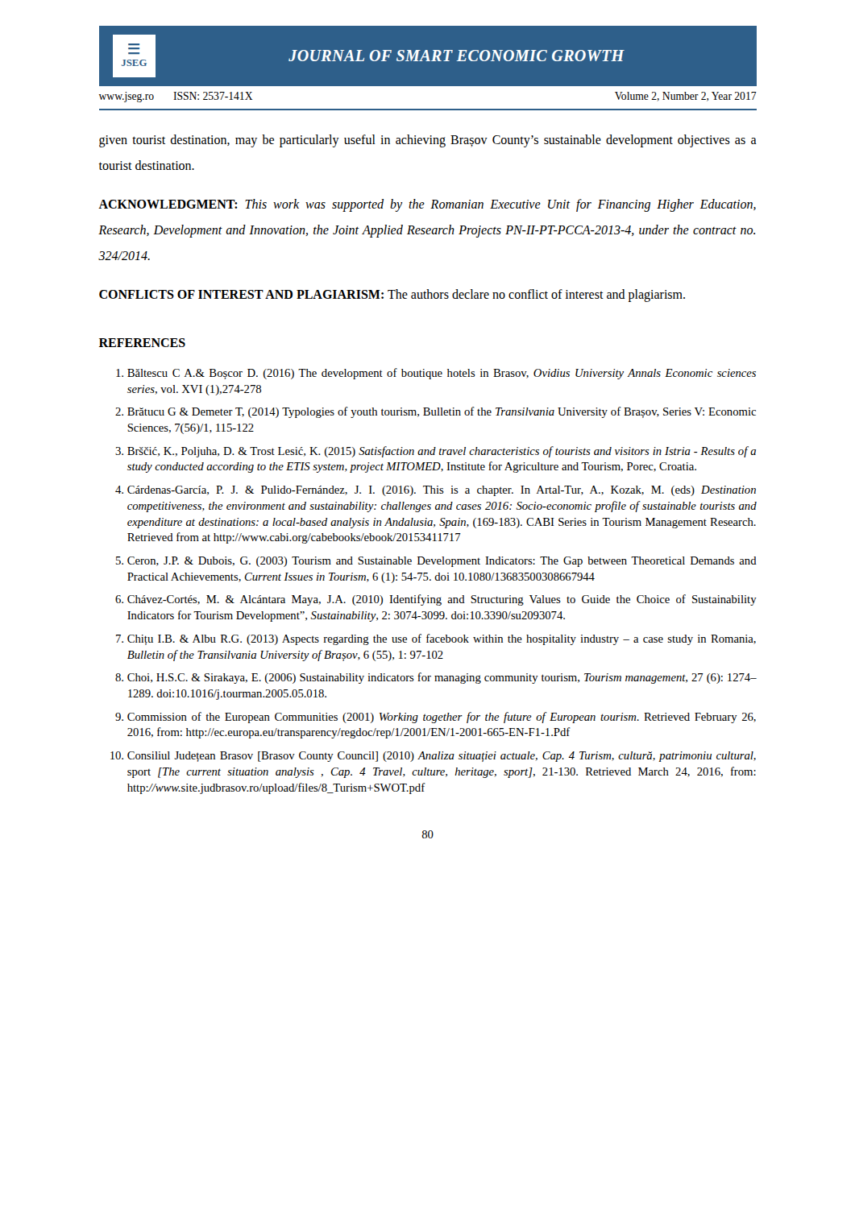☰ JSEG
JOURNAL OF SMART ECONOMIC GROWTH
www.jseg.ro ISSN: 2537-141X
Volume 2, Number 2, Year 2017
given tourist destination, may be particularly useful in achieving Brașov County’s sustainable development objectives as a tourist destination.
ACKNOWLEDGMENT: This work was supported by the Romanian Executive Unit for Financing Higher Education, Research, Development and Innovation, the Joint Applied Research Projects PN-II-PT-PCCA-2013-4, under the contract no. 324/2014.
CONFLICTS OF INTEREST AND PLAGIARISM: The authors declare no conflict of interest and plagiarism.
REFERENCES
Băltescu C A.& Boșcor D. (2016) The development of boutique hotels in Brasov, Ovidius University Annals Economic sciences series, vol. XVI (1),274-278
Brătucu G & Demeter T, (2014) Typologies of youth tourism, Bulletin of the Transilvania University of Brașov, Series V: Economic Sciences, 7(56)/1, 115-122
Brščić, K., Poljuha, D. & Trost Lesić, K. (2015) Satisfaction and travel characteristics of tourists and visitors in Istria - Results of a study conducted according to the ETIS system, project MITOMED, Institute for Agriculture and Tourism, Porec, Croatia.
Cárdenas-García, P. J. & Pulido-Fernández, J. I. (2016). This is a chapter. In Artal-Tur, A., Kozak, M. (eds) Destination competitiveness, the environment and sustainability: challenges and cases 2016: Socio-economic profile of sustainable tourists and expenditure at destinations: a local-based analysis in Andalusia, Spain, (169-183). CABI Series in Tourism Management Research. Retrieved from at http://www.cabi.org/cabebooks/ebook/20153411717
Ceron, J.P. & Dubois, G. (2003) Tourism and Sustainable Development Indicators: The Gap between Theoretical Demands and Practical Achievements, Current Issues in Tourism, 6 (1): 54-75. doi 10.1080/13683500308667944
Chávez-Cortés, M. & Alcántara Maya, J.A. (2010) Identifying and Structuring Values to Guide the Choice of Sustainability Indicators for Tourism Development”, Sustainability, 2: 3074-3099. doi:10.3390/su2093074.
Chițu I.B. & Albu R.G. (2013) Aspects regarding the use of facebook within the hospitality industry – a case study in Romania, Bulletin of the Transilvania University of Brașov, 6 (55), 1: 97-102
Choi, H.S.C. & Sirakaya, E. (2006) Sustainability indicators for managing community tourism, Tourism management, 27 (6): 1274–1289. doi:10.1016/j.tourman.2005.05.018.
Commission of the European Communities (2001) Working together for the future of European tourism. Retrieved February 26, 2016, from: http://ec.europa.eu/transparency/regdoc/rep/1/2001/EN/1-2001-665-EN-F1-1.Pdf
Consiliul Județean Brasov [Brasov County Council] (2010) Analiza situației actuale, Cap. 4 Turism, cultură, patrimoniu cultural, sport [The current situation analysis , Cap. 4 Travel, culture, heritage, sport], 21-130. Retrieved March 24, 2016, from: http://www. site.judbrasov.ro/upload/files/8_Turism+SWOT.pdf
80